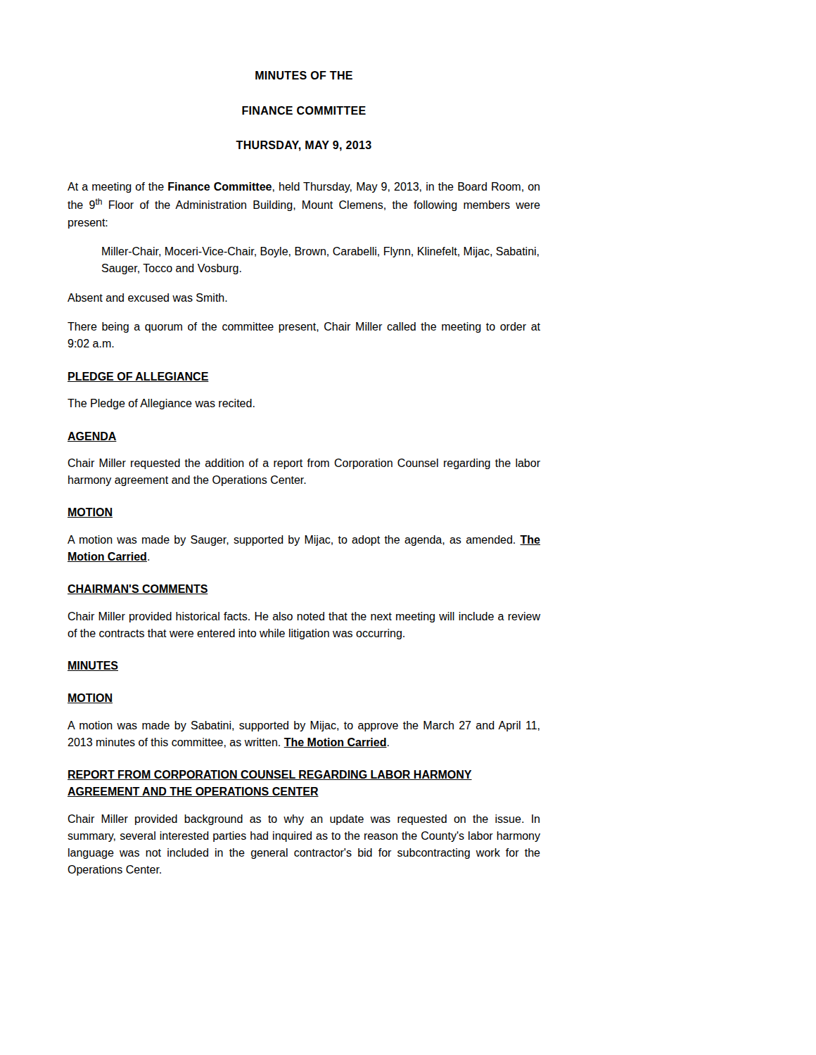MINUTES OF THE
FINANCE COMMITTEE
THURSDAY, MAY 9, 2013
At a meeting of the Finance Committee, held Thursday, May 9, 2013, in the Board Room, on the 9th Floor of the Administration Building, Mount Clemens, the following members were present:
Miller-Chair, Moceri-Vice-Chair, Boyle, Brown, Carabelli, Flynn, Klinefelt, Mijac, Sabatini, Sauger, Tocco and Vosburg.
Absent and excused was Smith.
There being a quorum of the committee present, Chair Miller called the meeting to order at 9:02 a.m.
PLEDGE OF ALLEGIANCE
The Pledge of Allegiance was recited.
AGENDA
Chair Miller requested the addition of a report from Corporation Counsel regarding the labor harmony agreement and the Operations Center.
MOTION
A motion was made by Sauger, supported by Mijac, to adopt the agenda, as amended. The Motion Carried.
CHAIRMAN'S COMMENTS
Chair Miller provided historical facts. He also noted that the next meeting will include a review of the contracts that were entered into while litigation was occurring.
MINUTES
MOTION
A motion was made by Sabatini, supported by Mijac, to approve the March 27 and April 11, 2013 minutes of this committee, as written. The Motion Carried.
REPORT FROM CORPORATION COUNSEL REGARDING LABOR HARMONY AGREEMENT AND THE OPERATIONS CENTER
Chair Miller provided background as to why an update was requested on the issue. In summary, several interested parties had inquired as to the reason the County's labor harmony language was not included in the general contractor's bid for subcontracting work for the Operations Center.